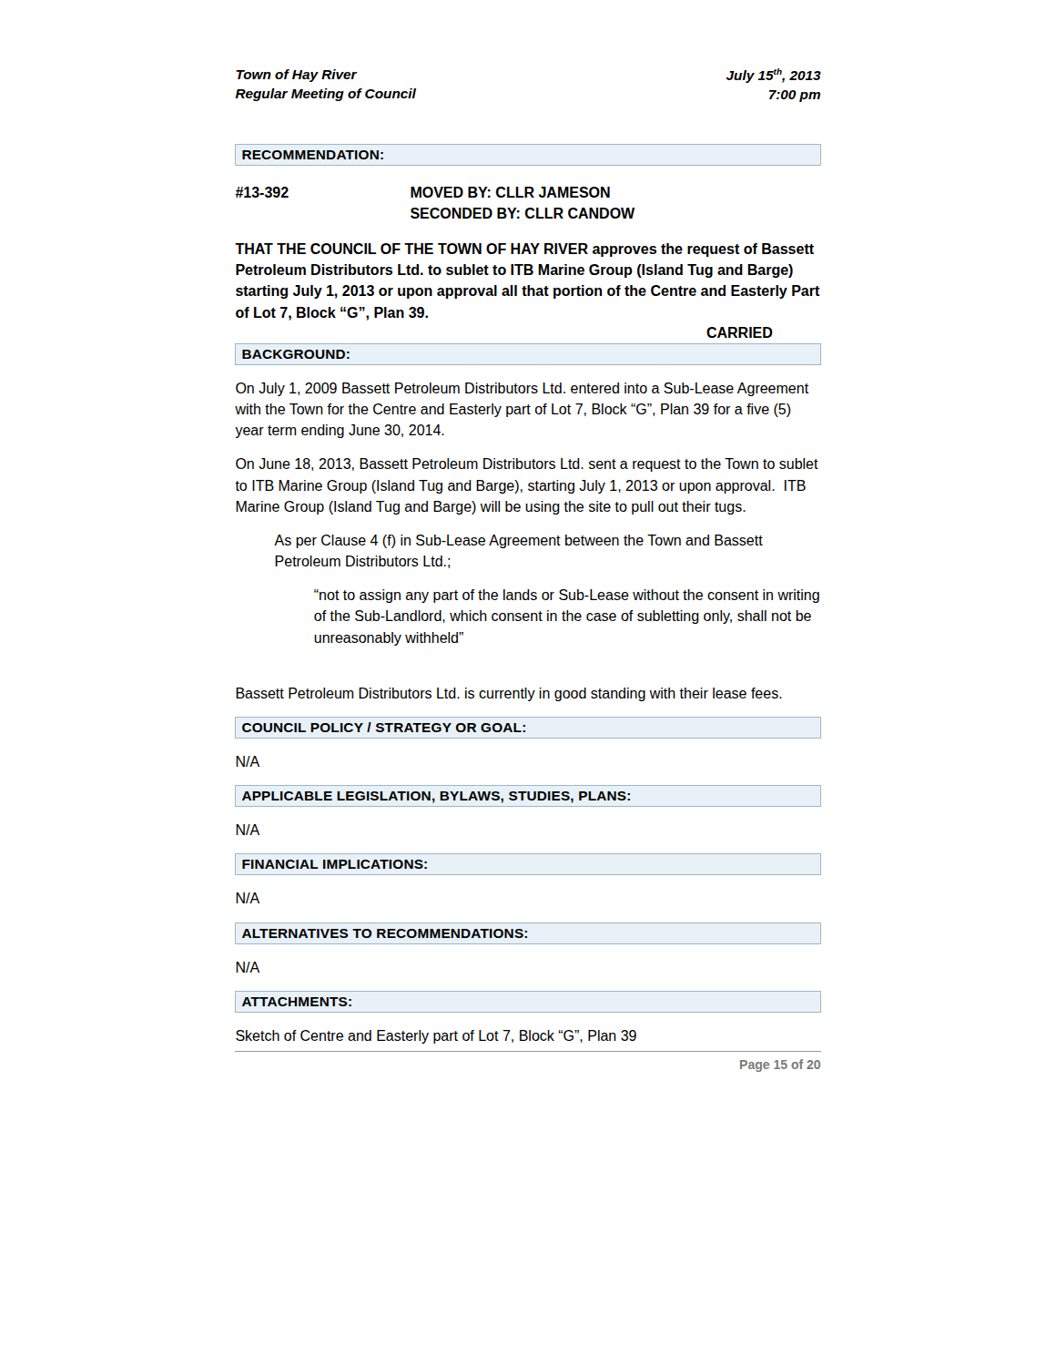Town of Hay River
Regular Meeting of Council
July 15th, 2013
7:00 pm
RECOMMENDATION:
#13-392
MOVED BY: CLLR JAMESON
SECONDED BY: CLLR CANDOW
THAT THE COUNCIL OF THE TOWN OF HAY RIVER approves the request of Bassett Petroleum Distributors Ltd. to sublet to ITB Marine Group (Island Tug and Barge) starting July 1, 2013 or upon approval all that portion of the Centre and Easterly Part of Lot 7, Block “G”, Plan 39.
CARRIED
BACKGROUND:
On July 1, 2009 Bassett Petroleum Distributors Ltd. entered into a Sub-Lease Agreement with the Town for the Centre and Easterly part of Lot 7, Block “G”, Plan 39 for a five (5) year term ending June 30, 2014.
On June 18, 2013, Bassett Petroleum Distributors Ltd. sent a request to the Town to sublet to ITB Marine Group (Island Tug and Barge), starting July 1, 2013 or upon approval. ITB Marine Group (Island Tug and Barge) will be using the site to pull out their tugs.
As per Clause 4 (f) in Sub-Lease Agreement between the Town and Bassett Petroleum Distributors Ltd.;
“not to assign any part of the lands or Sub-Lease without the consent in writing of the Sub-Landlord, which consent in the case of subletting only, shall not be unreasonably withheld”
Bassett Petroleum Distributors Ltd. is currently in good standing with their lease fees.
COUNCIL POLICY / STRATEGY OR GOAL:
N/A
APPLICABLE LEGISLATION, BYLAWS, STUDIES, PLANS:
N/A
FINANCIAL IMPLICATIONS:
N/A
ALTERNATIVES TO RECOMMENDATIONS:
N/A
ATTACHMENTS:
Sketch of Centre and Easterly part of Lot 7, Block “G”, Plan 39
Page 15 of 20